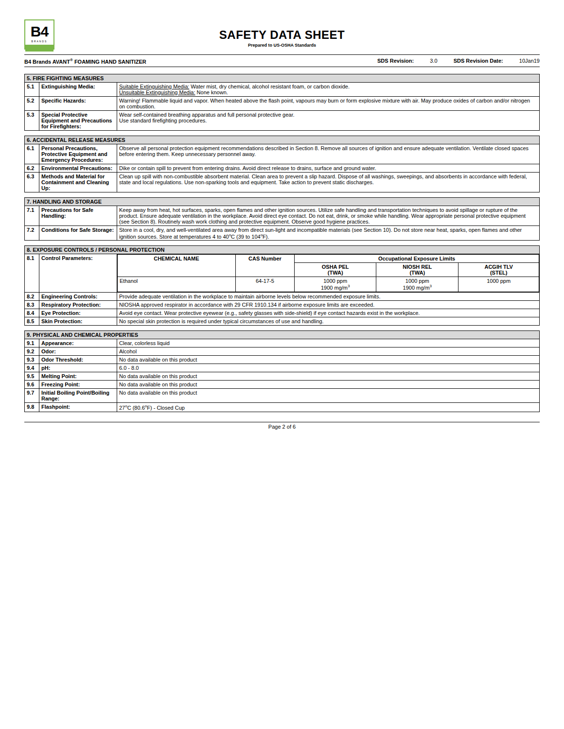B4
BRANDS
SAFETY DATA SHEET
Prepared to US-OSHA Standards
B4 Brands AVANT® FOAMING HAND SANITIZER
SDS Revision: 3.0 SDS Revision Date: 10Jan19
| 5. FIRE FIGHTING MEASURES |
| 5.1 | Extinguishing Media: | Suitable Extinguishing Media: Water mist, dry chemical, alcohol resistant foam, or carbon dioxide. Unsuitable Extinguishing Media: None known. |
| 5.2 | Specific Hazards: | Warning! Flammable liquid and vapor. When heated above the flash point, vapours may burn or form explosive mixture with air. May produce oxides of carbon and/or nitrogen on combustion. |
| 5.3 | Special Protective Equipment and Precautions for Firefighters: | Wear self-contained breathing apparatus and full personal protective gear. Use standard firefighting procedures. |
| 6. ACCIDENTAL RELEASE MEASURES |
| 6.1 | Personal Precautions, Protective Equipment and Emergency Procedures: | Observe all personal protection equipment recommendations described in Section 8. Remove all sources of ignition and ensure adequate ventilation. Ventilate closed spaces before entering them. Keep unnecessary personnel away. |
| 6.2 | Environmental Precautions: | Dike or contain spill to prevent from entering drains. Avoid direct release to drains, surface and ground water. |
| 6.3 | Methods and Material for Containment and Cleaning Up: | Clean up spill with non-combustible absorbent material. Clean area to prevent a slip hazard. Dispose of all washings, sweepings, and absorbents in accordance with federal, state and local regulations. Use non-sparking tools and equipment. Take action to prevent static discharges. |
| 7. HANDLING AND STORAGE |
| 7.1 | Precautions for Safe Handling: | Keep away from heat, hot surfaces, sparks, open flames and other ignition sources. Utilize safe handling and transportation techniques to avoid spillage or rupture of the product. Ensure adequate ventilation in the workplace. Avoid direct eye contact. Do not eat, drink, or smoke while handling. Wear appropriate personal protective equipment (see Section 8). Routinely wash work clothing and protective equipment. Observe good hygiene practices. |
| 7.2 | Conditions for Safe Storage: | Store in a cool, dry, and well-ventilated area away from direct sun-light and incompatible materials (see Section 10). Do not store near heat, sparks, open flames and other ignition sources. Store at temperatures 4 to 40 o C (39 to 104 o F). |
| 8. EXPOSURE CONTROLS / PERSONAL PROTECTION |
| 8.1 | Control Parameters: | / CHEMICAL NAME / CAS Number / Occupational Exposure Limits / / --- / --- / --- / / OSHA PEL (TWA) / NIOSH REL (TWA) / ACGIH TLV (STEL) / / Ethanol / 64-17-5 / 1000 ppm 1900 mg/m 3 / 1000 ppm 1900 mg/m 3 / 1000 ppm / |
| 8.2 | Engineering Controls: | Provide adequate ventilation in the workplace to maintain airborne levels below recommended exposure limits. |
| 8.3 | Respiratory Protection: | NIOSHA approved respirator in accordance with 29 CFR 1910.134 if airborne exposure limits are exceeded. |
| 8.4 | Eye Protection: | Avoid eye contact. Wear protective eyewear (e.g., safety glasses with side-shield) if eye contact hazards exist in the workplace. |
| 8.5 | Skin Protection: | No special skin protection is required under typical circumstances of use and handling. |
| 9. PHYSICAL AND CHEMICAL PROPERTIES |
| 9.1 | Appearance: | Clear, colorless liquid |
| 9.2 | Odor: | Alcohol |
| 9.3 | Odor Threshold: | No data available on this product |
| 9.4 | pH: | 6.0 - 8.0 |
| 9.5 | Melting Point: | No data available on this product |
| 9.6 | Freezing Point: | No data available on this product |
| 9.7 | Initial Boiling Point/Boiling Range: | No data available on this product |
| 9.8 | Flashpoint: | 27 o C (80.6 o F) - Closed Cup |
Page 2 of 6